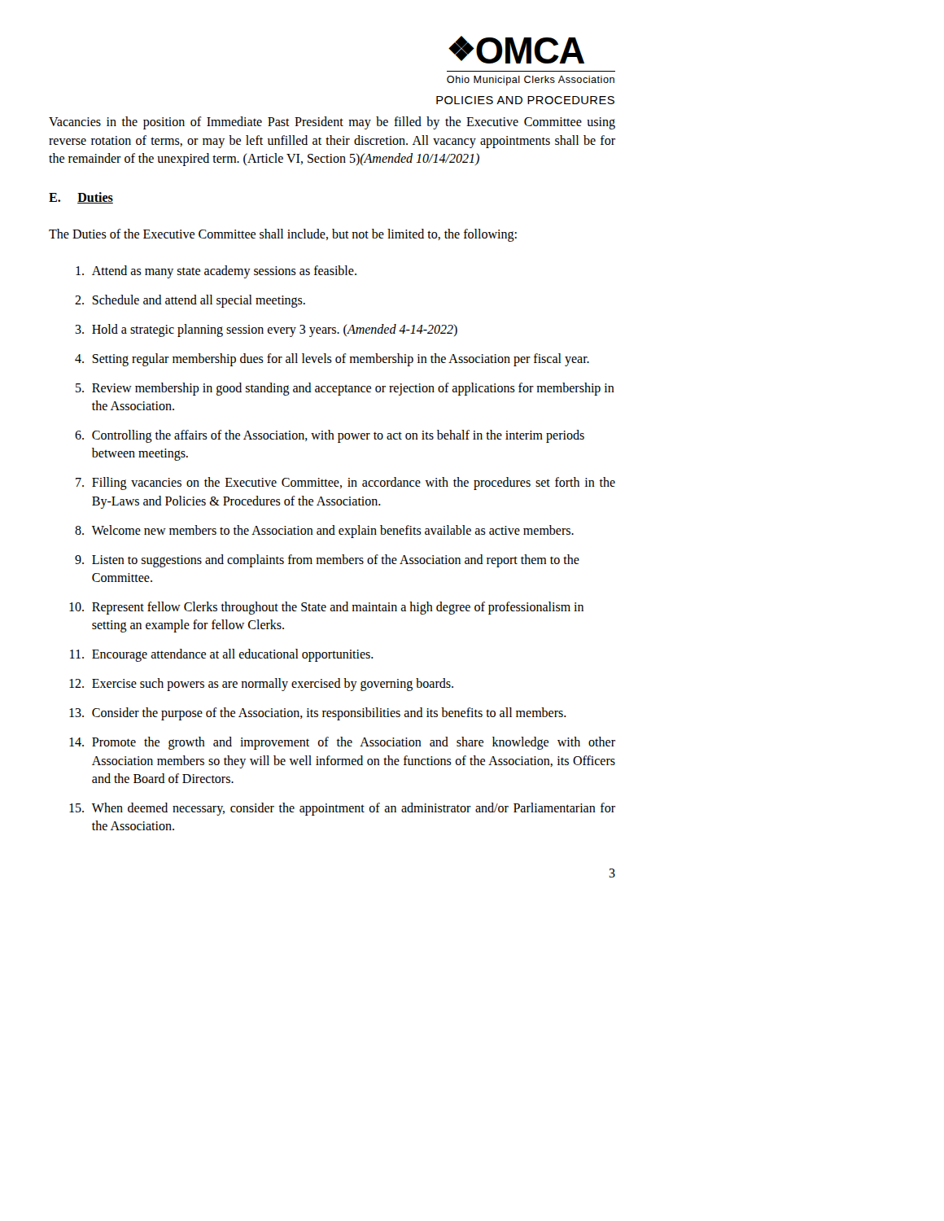❖OMCA
Ohio Municipal Clerks Association
POLICIES AND PROCEDURES
Vacancies in the position of Immediate Past President may be filled by the Executive Committee using reverse rotation of terms, or may be left unfilled at their discretion. All vacancy appointments shall be for the remainder of the unexpired term. (Article VI, Section 5)(Amended 10/14/2021)
E. Duties
The Duties of the Executive Committee shall include, but not be limited to, the following:
Attend as many state academy sessions as feasible.
Schedule and attend all special meetings.
Hold a strategic planning session every 3 years. (Amended 4-14-2022)
Setting regular membership dues for all levels of membership in the Association per fiscal year.
Review membership in good standing and acceptance or rejection of applications for membership in the Association.
Controlling the affairs of the Association, with power to act on its behalf in the interim periods between meetings.
Filling vacancies on the Executive Committee, in accordance with the procedures set forth in the By-Laws and Policies & Procedures of the Association.
Welcome new members to the Association and explain benefits available as active members.
Listen to suggestions and complaints from members of the Association and report them to the Committee.
Represent fellow Clerks throughout the State and maintain a high degree of professionalism in setting an example for fellow Clerks.
Encourage attendance at all educational opportunities.
Exercise such powers as are normally exercised by governing boards.
Consider the purpose of the Association, its responsibilities and its benefits to all members.
Promote the growth and improvement of the Association and share knowledge with other Association members so they will be well informed on the functions of the Association, its Officers and the Board of Directors.
When deemed necessary, consider the appointment of an administrator and/or Parliamentarian for the Association.
3